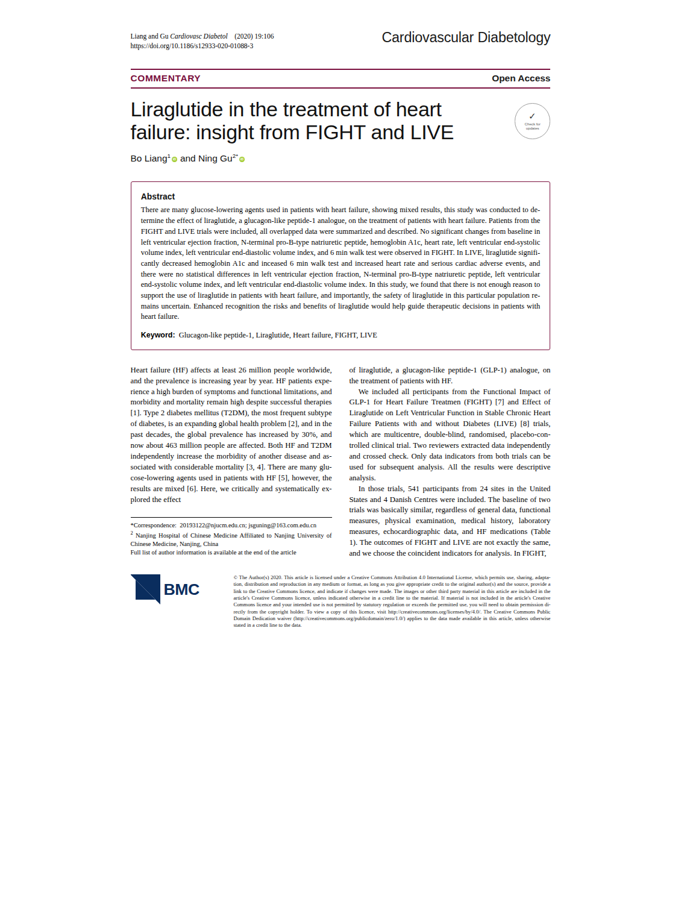Liang and Gu Cardiovasc Diabetol (2020) 19:106 https://doi.org/10.1186/s12933-020-01088-3
Cardiovascular Diabetology
Commentary
Open Access
✓ Check for
updates
Liraglutide in the treatment of heart failure: insight from FIGHT and LIVE
Bo Liang1 and Ning Gu2*
Abstract
There are many glucose-lowering agents used in patients with heart failure, showing mixed results, this study was conducted to determine the effect of liraglutide, a glucagon-like peptide-1 analogue, on the treatment of patients with heart failure. Patients from the FIGHT and LIVE trials were included, all overlapped data were summarized and described. No significant changes from baseline in left ventricular ejection fraction, N-terminal pro-B-type natriuretic peptide, hemoglobin A1c, heart rate, left ventricular end-systolic volume index, left ventricular end-diastolic volume index, and 6 min walk test were observed in FIGHT. In LIVE, liraglutide significantly decreased hemoglobin A1c and inceased 6 min walk test and increased heart rate and serious cardiac adverse events, and there were no statistical differences in left ventricular ejection fraction, N-terminal pro-B-type natriuretic peptide, left ventricular end-systolic volume index, and left ventricular end-diastolic volume index. In this study, we found that there is not enough reason to support the use of liraglutide in patients with heart failure, and importantly, the safety of liraglutide in this particular population remains uncertain. Enhanced recognition the risks and benefits of liraglutide would help guide therapeutic decisions in patients with heart failure.
Keyword: Glucagon-like peptide-1, Liraglutide, Heart failure, FIGHT, LIVE
Heart failure (HF) affects at least 26 million people worldwide, and the prevalence is increasing year by year. HF patients experience a high burden of symptoms and functional limitations, and morbidity and mortality remain high despite successful therapies [1]. Type 2 diabetes mellitus (T2DM), the most frequent subtype of diabetes, is an expanding global health problem [2], and in the past decades, the global prevalence has increased by 30%, and now about 463 million people are affected. Both HF and T2DM independently increase the morbidity of another disease and associated with considerable mortality [3, 4]. There are many glucose-lowering agents used in patients with HF [5], however, the results are mixed [6]. Here, we critically and systematically explored the effect
*Correspondence: 20193122@njucm.edu.cn; jsguning@163.com.edu.cn
2 Nanjing Hospital of Chinese Medicine Affiliated to Nanjing University of Chinese Medicine, Nanjing, China
Full list of author information is available at the end of the article
of liraglutide, a glucagon-like peptide-1 (GLP-1) analogue, on the treatment of patients with HF.
We included all perticipants from the Functional Impact of GLP-1 for Heart Failure Treatmen (FIGHT) [7] and Effect of Liraglutide on Left Ventricular Function in Stable Chronic Heart Failure Patients with and without Diabetes (LIVE) [8] trials, which are multicentre, double-blind, randomised, placebo-controlled clinical trial. Two reviewers extracted data independently and crossed check. Only data indicators from both trials can be used for subsequent analysis. All the results were descriptive analysis.
In those trials, 541 participants from 24 sites in the United States and 4 Danish Centres were included. The baseline of two trials was basically similar, regardless of general data, functional measures, physical examination, medical history, laboratory measures, echocardiographic data, and HF medications (Table 1). The outcomes of FIGHT and LIVE are not exactly the same, and we choose the coincident indicators for analysis. In FIGHT,
BMC
© The Author(s) 2020. This article is licensed under a Creative Commons Attribution 4.0 International License, which permits use, sharing, adaptation, distribution and reproduction in any medium or format, as long as you give appropriate credit to the original author(s) and the source, provide a link to the Creative Commons licence, and indicate if changes were made. The images or other third party material in this article are included in the article's Creative Commons licence, unless indicated otherwise in a credit line to the material. If material is not included in the article's Creative Commons licence and your intended use is not permitted by statutory regulation or exceeds the permitted use, you will need to obtain permission directly from the copyright holder. To view a copy of this licence, visit http://creativecommons.org/licenses/by/4.0/. The Creative Commons Public Domain Dedication waiver (http://creativecommons.org/publicdomain/zero/1.0/) applies to the data made available in this article, unless otherwise stated in a credit line to the data.